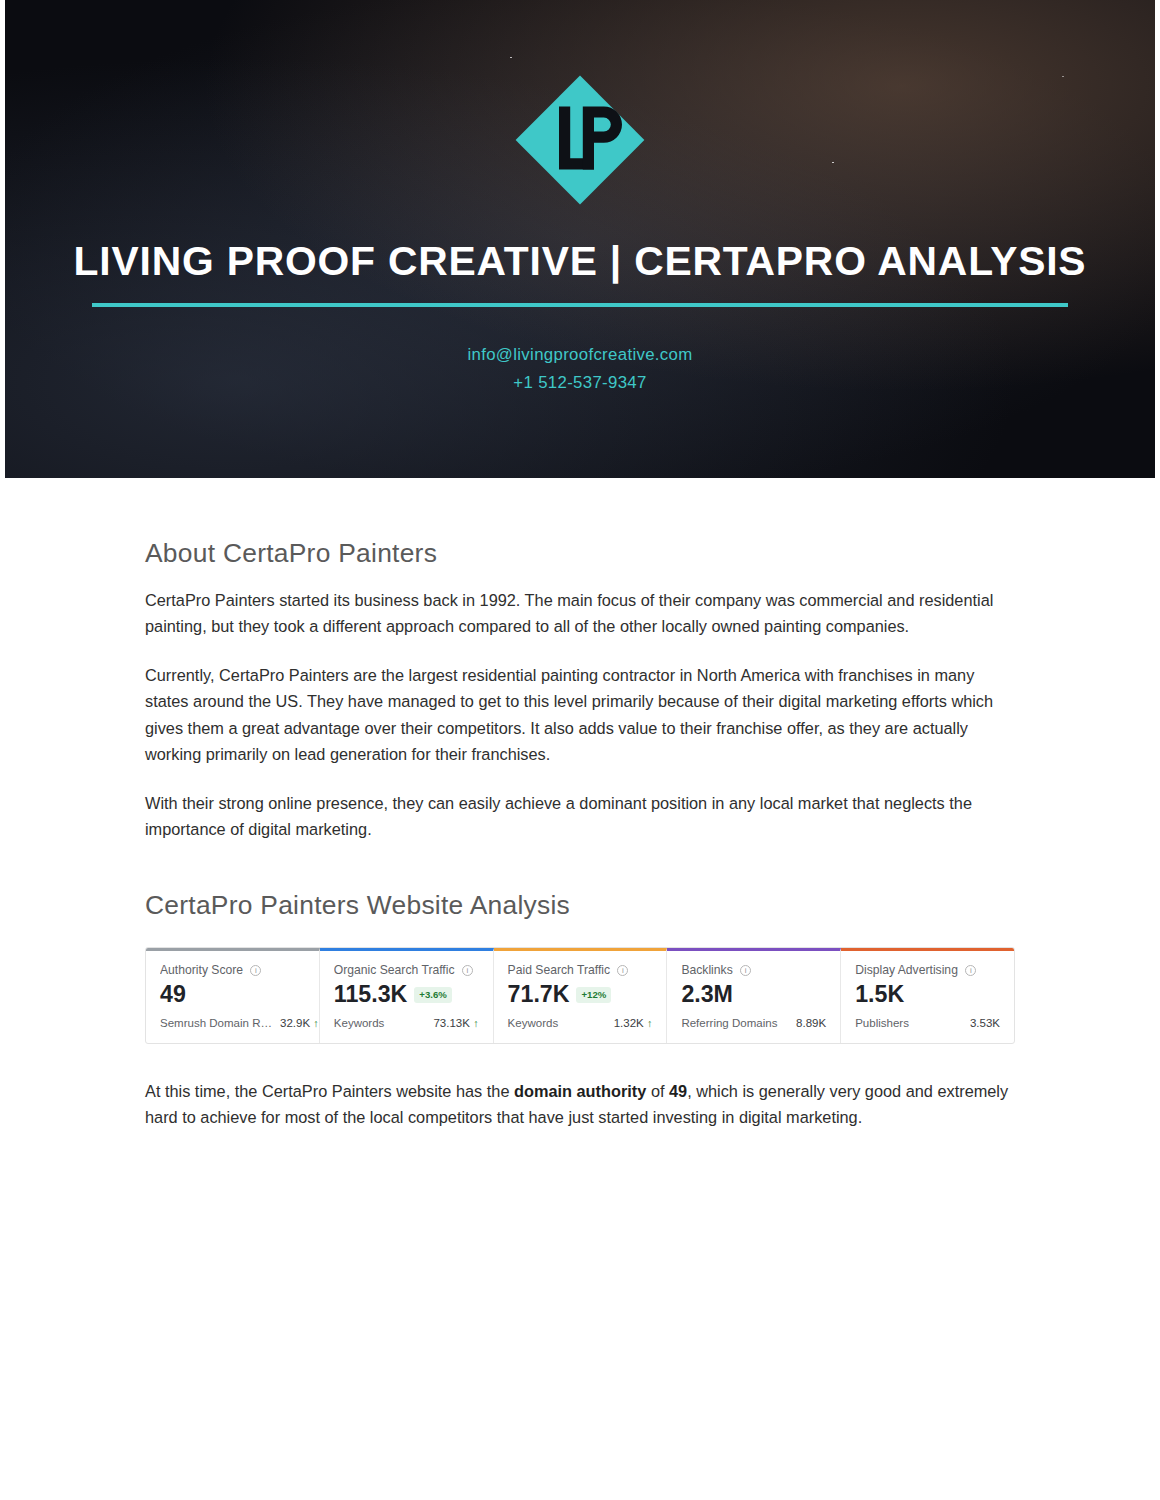Living Proof Creative | CertaPro Analysis
info@livingproofcreative.com
+1 512-537-9347
About CertaPro Painters
CertaPro Painters started its business back in 1992. The main focus of their company was commercial and residential painting, but they took a different approach compared to all of the other locally owned painting companies.
Currently, CertaPro Painters are the largest residential painting contractor in North America with franchises in many states around the US. They have managed to get to this level primarily because of their digital marketing efforts which gives them a great advantage over their competitors. It also adds value to their franchise offer, as they are actually working primarily on lead generation for their franchises.
With their strong online presence, they can easily achieve a dominant position in any local market that neglects the importance of digital marketing.
CertaPro Painters Website Analysis
Authority Score i
49
Semrush Domain R…32.9K ↑
Organic Search Traffic i
115.3K +3.6%
Keywords 73.13K ↑
Paid Search Traffic i
71.7K +12%
Keywords 1.32K ↑
Backlinks i
2.3M
Referring Domains 8.89K
Display Advertising i
1.5K
Publishers 3.53K
At this time, the CertaPro Painters website has the domain authority of 49, which is generally very good and extremely hard to achieve for most of the local competitors that have just started investing in digital marketing.